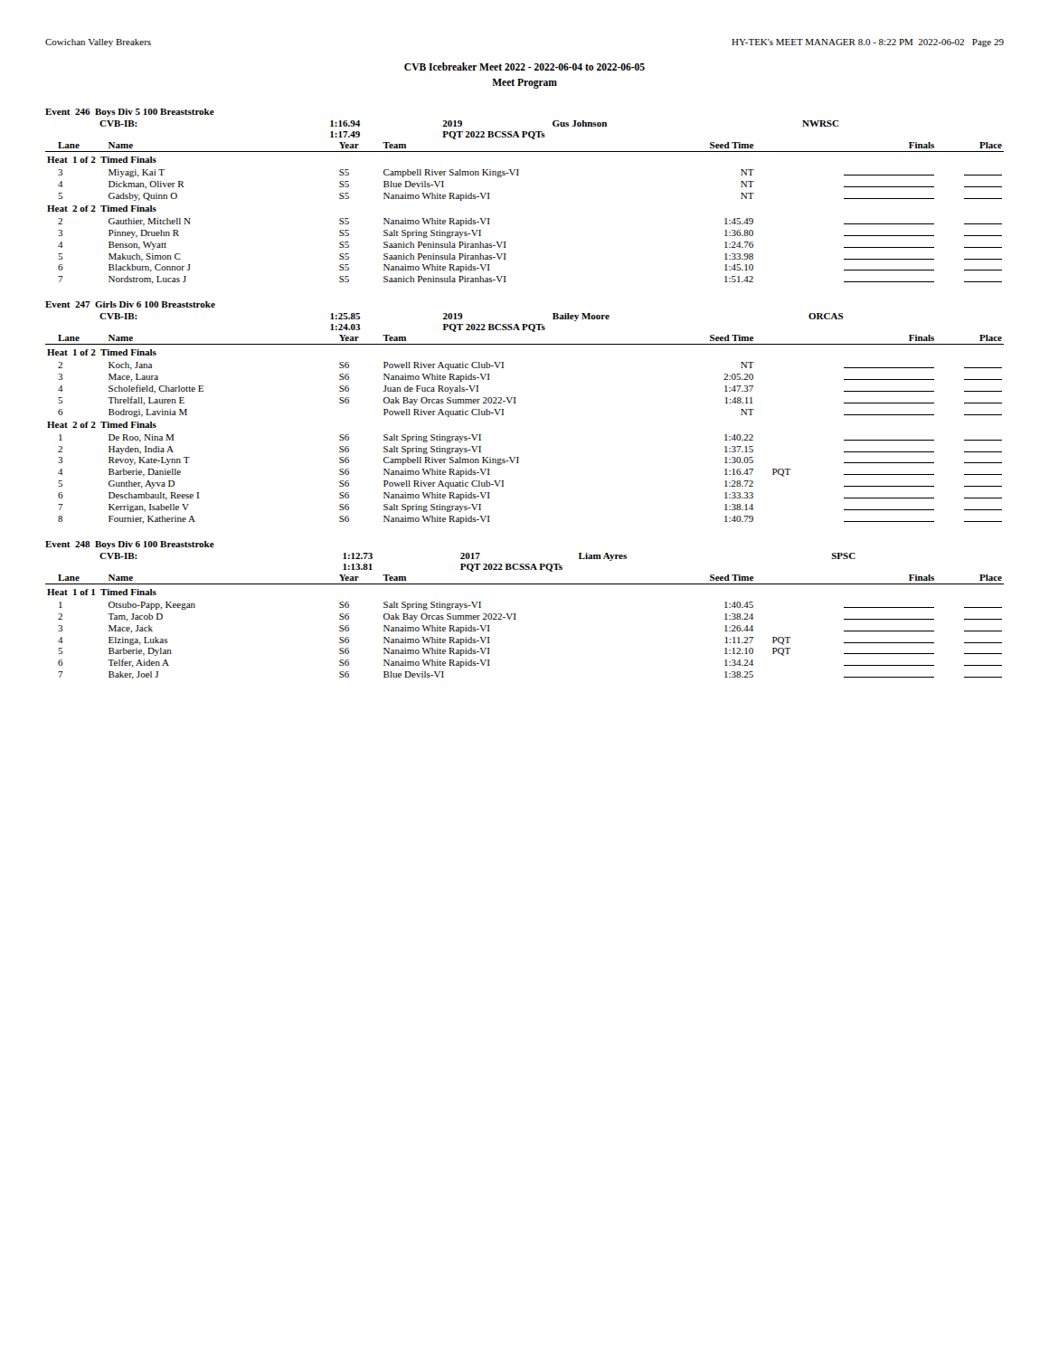Cowichan Valley Breakers
HY-TEK's MEET MANAGER 8.0 - 8:22 PM 2022-06-02 Page 29
CVB Icebreaker Meet 2022 - 2022-06-04 to 2022-06-05
Meet Program
Event 246 Boys Div 5 100 Breaststroke
| CVB-IB: | 1:16.94 | 2019 | Gus Johnson | NWRSC | | | |
| | 1:17.49 | PQT 2022 BCSSA PQTs | | | | |
| Lane | Name | Year | Team | Seed Time | | Finals | Place |
| --- | --- | --- | --- | --- | --- | --- | --- |
| Heat 1 of 2 Timed Finals |
| 3 | Miyagi, Kai T | S5 | Campbell River Salmon Kings-VI | NT | | | |
| 4 | Dickman, Oliver R | S5 | Blue Devils-VI | NT | | | |
| 5 | Gadsby, Quinn O | S5 | Nanaimo White Rapids-VI | NT | | | |
| Heat 2 of 2 Timed Finals |
| 2 | Gauthier, Mitchell N | S5 | Nanaimo White Rapids-VI | 1:45.49 | | | |
| 3 | Pinney, Druehn R | S5 | Salt Spring Stingrays-VI | 1:36.80 | | | |
| 4 | Benson, Wyatt | S5 | Saanich Peninsula Piranhas-VI | 1:24.76 | | | |
| 5 | Makuch, Simon C | S5 | Saanich Peninsula Piranhas-VI | 1:33.98 | | | |
| 6 | Blackburn, Connor J | S5 | Nanaimo White Rapids-VI | 1:45.10 | | | |
| 7 | Nordstrom, Lucas J | S5 | Saanich Peninsula Piranhas-VI | 1:51.42 | | | |
Event 247 Girls Div 6 100 Breaststroke
| CVB-IB: | 1:25.85 | 2019 | Bailey Moore | ORCAS | | | |
| | 1:24.03 | PQT 2022 BCSSA PQTs | | | | |
| Lane | Name | Year | Team | Seed Time | | Finals | Place |
| --- | --- | --- | --- | --- | --- | --- | --- |
| Heat 1 of 2 Timed Finals |
| 2 | Koch, Jana | S6 | Powell River Aquatic Club-VI | NT | | | |
| 3 | Mace, Laura | S6 | Nanaimo White Rapids-VI | 2:05.20 | | | |
| 4 | Scholefield, Charlotte E | S6 | Juan de Fuca Royals-VI | 1:47.37 | | | |
| 5 | Threlfall, Lauren E | S6 | Oak Bay Orcas Summer 2022-VI | 1:48.11 | | | |
| 6 | Bodrogi, Lavinia M | | Powell River Aquatic Club-VI | NT | | | |
| Heat 2 of 2 Timed Finals |
| 1 | De Roo, Nina M | S6 | Salt Spring Stingrays-VI | 1:40.22 | | | |
| 2 | Hayden, India A | S6 | Salt Spring Stingrays-VI | 1:37.15 | | | |
| 3 | Revoy, Kate-Lynn T | S6 | Campbell River Salmon Kings-VI | 1:30.05 | | | |
| 4 | Barberie, Danielle | S6 | Nanaimo White Rapids-VI | 1:16.47 | PQT | | |
| 5 | Gunther, Ayva D | S6 | Powell River Aquatic Club-VI | 1:28.72 | | | |
| 6 | Deschambault, Reese I | S6 | Nanaimo White Rapids-VI | 1:33.33 | | | |
| 7 | Kerrigan, Isabelle V | S6 | Salt Spring Stingrays-VI | 1:38.14 | | | |
| 8 | Fournier, Katherine A | S6 | Nanaimo White Rapids-VI | 1:40.79 | | | |
Event 248 Boys Div 6 100 Breaststroke
| CVB-IB: | 1:12.73 | 2017 | Liam Ayres | SPSC | | | |
| | 1:13.81 | PQT 2022 BCSSA PQTs | | | | |
| Lane | Name | Year | Team | Seed Time | | Finals | Place |
| --- | --- | --- | --- | --- | --- | --- | --- |
| Heat 1 of 1 Timed Finals |
| 1 | Otsubo-Papp, Keegan | S6 | Salt Spring Stingrays-VI | 1:40.45 | | | |
| 2 | Tam, Jacob D | S6 | Oak Bay Orcas Summer 2022-VI | 1:38.24 | | | |
| 3 | Mace, Jack | S6 | Nanaimo White Rapids-VI | 1:26.44 | | | |
| 4 | Elzinga, Lukas | S6 | Nanaimo White Rapids-VI | 1:11.27 | PQT | | |
| 5 | Barberie, Dylan | S6 | Nanaimo White Rapids-VI | 1:12.10 | PQT | | |
| 6 | Telfer, Aiden A | S6 | Nanaimo White Rapids-VI | 1:34.24 | | | |
| 7 | Baker, Joel J | S6 | Blue Devils-VI | 1:38.25 | | | |